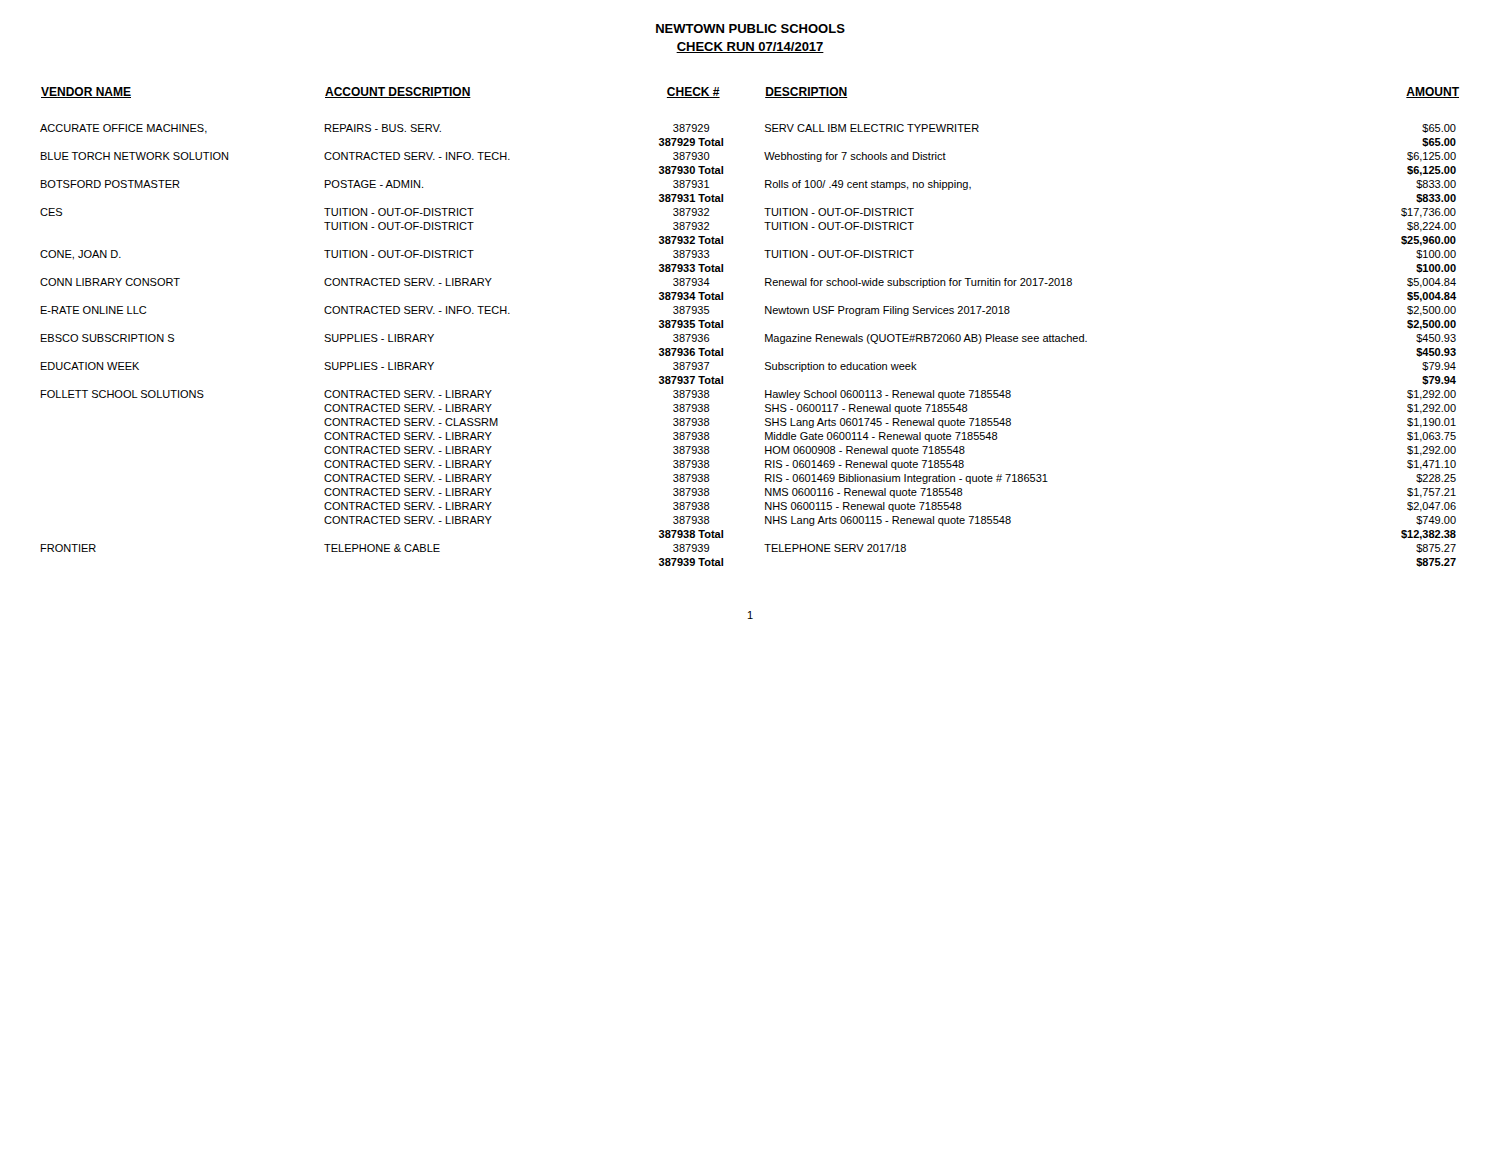NEWTOWN PUBLIC SCHOOLS
CHECK RUN 07/14/2017
| VENDOR NAME | ACCOUNT DESCRIPTION | CHECK # | DESCRIPTION | AMOUNT |
| --- | --- | --- | --- | --- |
| ACCURATE OFFICE MACHINES, | REPAIRS - BUS. SERV. | 387929 | SERV CALL IBM ELECTRIC TYPEWRITER | $65.00 |
| | | 387929 Total | | $65.00 |
| BLUE TORCH NETWORK SOLUTION | CONTRACTED SERV. - INFO. TECH. | 387930 | Webhosting for 7 schools and District | $6,125.00 |
| | | 387930 Total | | $6,125.00 |
| BOTSFORD POSTMASTER | POSTAGE - ADMIN. | 387931 | Rolls of 100/ .49 cent stamps, no shipping, | $833.00 |
| | | 387931 Total | | $833.00 |
| CES | TUITION - OUT-OF-DISTRICT | 387932 | TUITION - OUT-OF-DISTRICT | $17,736.00 |
| | TUITION - OUT-OF-DISTRICT | 387932 | TUITION - OUT-OF-DISTRICT | $8,224.00 |
| | | 387932 Total | | $25,960.00 |
| CONE, JOAN D. | TUITION - OUT-OF-DISTRICT | 387933 | TUITION - OUT-OF-DISTRICT | $100.00 |
| | | 387933 Total | | $100.00 |
| CONN LIBRARY CONSORT | CONTRACTED SERV. - LIBRARY | 387934 | Renewal for school-wide subscription for Turnitin for 2017-2018 | $5,004.84 |
| | | 387934 Total | | $5,004.84 |
| E-RATE ONLINE LLC | CONTRACTED SERV. - INFO. TECH. | 387935 | Newtown USF Program Filing Services 2017-2018 | $2,500.00 |
| | | 387935 Total | | $2,500.00 |
| EBSCO SUBSCRIPTION S | SUPPLIES - LIBRARY | 387936 | Magazine Renewals (QUOTE#RB72060 AB) Please see attached. | $450.93 |
| | | 387936 Total | | $450.93 |
| EDUCATION WEEK | SUPPLIES - LIBRARY | 387937 | Subscription to education week | $79.94 |
| | | 387937 Total | | $79.94 |
| FOLLETT SCHOOL SOLUTIONS | CONTRACTED SERV. - LIBRARY | 387938 | Hawley School 0600113 - Renewal quote 7185548 | $1,292.00 |
| | CONTRACTED SERV. - LIBRARY | 387938 | SHS - 0600117 - Renewal quote 7185548 | $1,292.00 |
| | CONTRACTED SERV. - CLASSRM | 387938 | SHS Lang Arts 0601745 - Renewal quote 7185548 | $1,190.01 |
| | CONTRACTED SERV. - LIBRARY | 387938 | Middle Gate 0600114 - Renewal quote 7185548 | $1,063.75 |
| | CONTRACTED SERV. - LIBRARY | 387938 | HOM 0600908 - Renewal quote 7185548 | $1,292.00 |
| | CONTRACTED SERV. - LIBRARY | 387938 | RIS - 0601469 - Renewal quote 7185548 | $1,471.10 |
| | CONTRACTED SERV. - LIBRARY | 387938 | RIS - 0601469 Biblionasium Integration - quote # 7186531 | $228.25 |
| | CONTRACTED SERV. - LIBRARY | 387938 | NMS 0600116 - Renewal quote 7185548 | $1,757.21 |
| | CONTRACTED SERV. - LIBRARY | 387938 | NHS 0600115 - Renewal quote 7185548 | $2,047.06 |
| | CONTRACTED SERV. - LIBRARY | 387938 | NHS Lang Arts 0600115 - Renewal quote 7185548 | $749.00 |
| | | 387938 Total | | $12,382.38 |
| FRONTIER | TELEPHONE & CABLE | 387939 | TELEPHONE SERV 2017/18 | $875.27 |
| | | 387939 Total | | $875.27 |
1